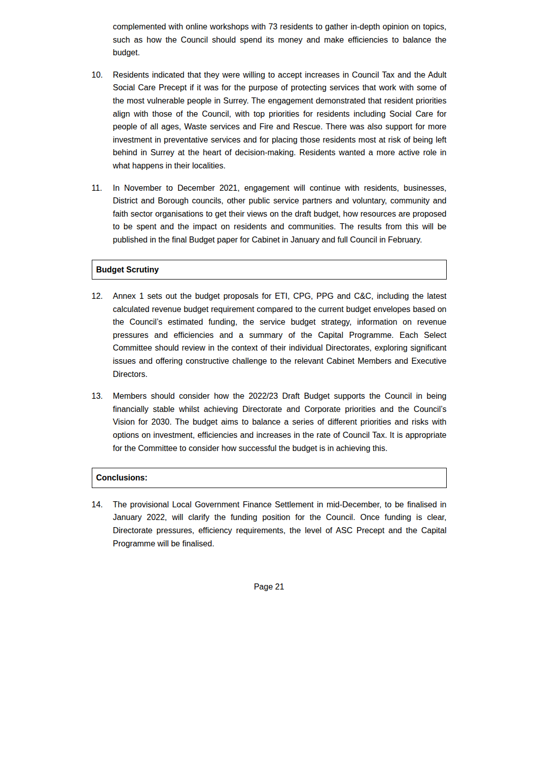complemented with online workshops with 73 residents to gather in-depth opinion on topics, such as how the Council should spend its money and make efficiencies to balance the budget.
10. Residents indicated that they were willing to accept increases in Council Tax and the Adult Social Care Precept if it was for the purpose of protecting services that work with some of the most vulnerable people in Surrey. The engagement demonstrated that resident priorities align with those of the Council, with top priorities for residents including Social Care for people of all ages, Waste services and Fire and Rescue. There was also support for more investment in preventative services and for placing those residents most at risk of being left behind in Surrey at the heart of decision-making. Residents wanted a more active role in what happens in their localities.
11. In November to December 2021, engagement will continue with residents, businesses, District and Borough councils, other public service partners and voluntary, community and faith sector organisations to get their views on the draft budget, how resources are proposed to be spent and the impact on residents and communities. The results from this will be published in the final Budget paper for Cabinet in January and full Council in February.
Budget Scrutiny
12. Annex 1 sets out the budget proposals for ETI, CPG, PPG and C&C, including the latest calculated revenue budget requirement compared to the current budget envelopes based on the Council’s estimated funding, the service budget strategy, information on revenue pressures and efficiencies and a summary of the Capital Programme. Each Select Committee should review in the context of their individual Directorates, exploring significant issues and offering constructive challenge to the relevant Cabinet Members and Executive Directors.
13. Members should consider how the 2022/23 Draft Budget supports the Council in being financially stable whilst achieving Directorate and Corporate priorities and the Council’s Vision for 2030. The budget aims to balance a series of different priorities and risks with options on investment, efficiencies and increases in the rate of Council Tax. It is appropriate for the Committee to consider how successful the budget is in achieving this.
Conclusions:
14. The provisional Local Government Finance Settlement in mid-December, to be finalised in January 2022, will clarify the funding position for the Council. Once funding is clear, Directorate pressures, efficiency requirements, the level of ASC Precept and the Capital Programme will be finalised.
Page 21